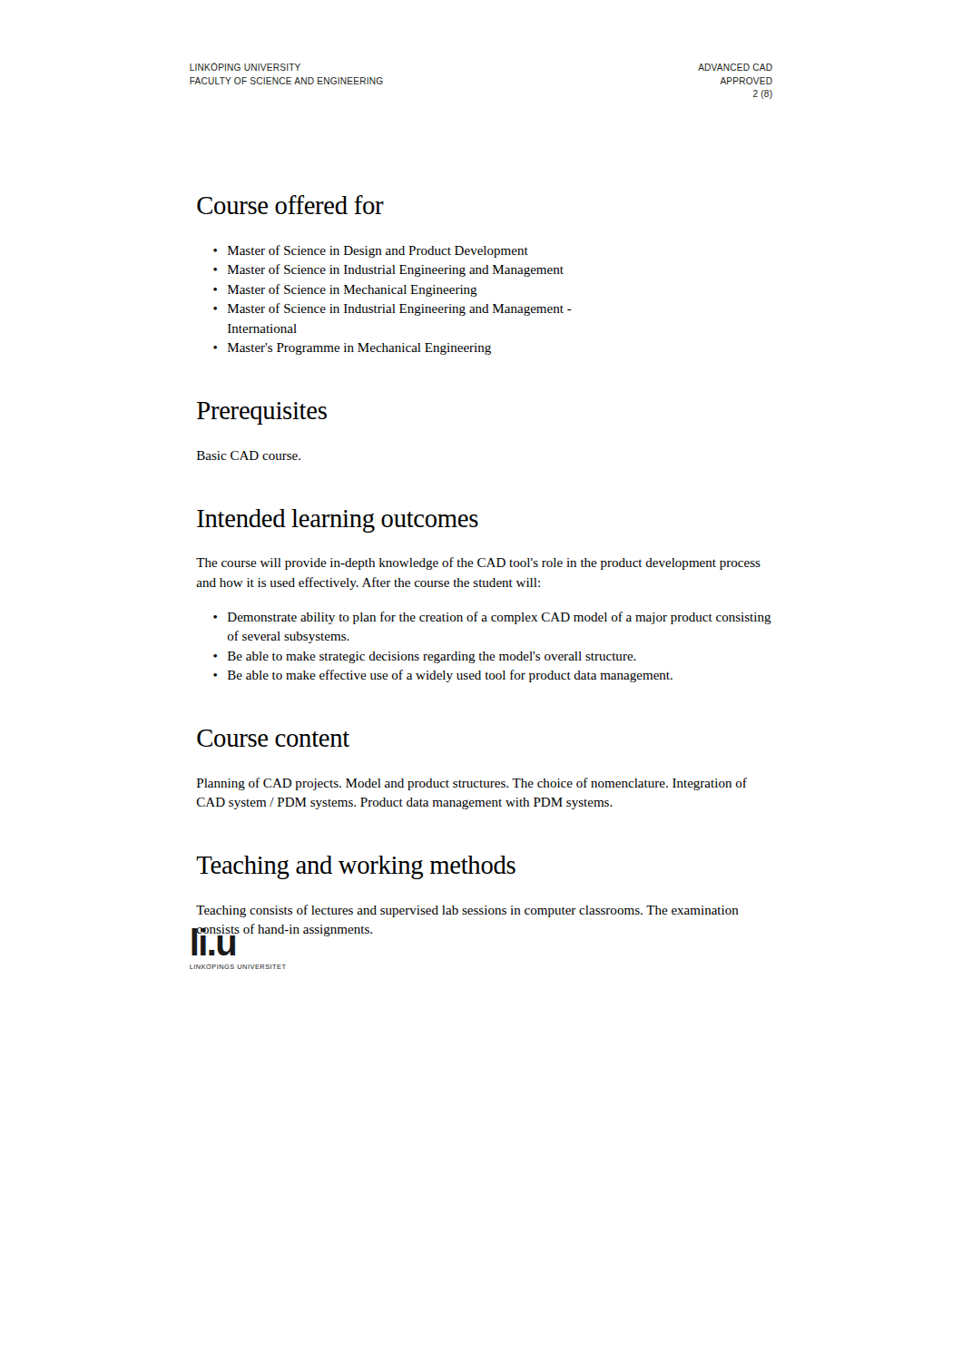LINKÖPING UNIVERSITY
FACULTY OF SCIENCE AND ENGINEERING
ADVANCED CAD
APPROVED
2 (8)
Course offered for
Master of Science in Design and Product Development
Master of Science in Industrial Engineering and Management
Master of Science in Mechanical Engineering
Master of Science in Industrial Engineering and Management -
International
Master's Programme in Mechanical Engineering
Prerequisites
Basic CAD course.
Intended learning outcomes
The course will provide in-depth knowledge of the CAD tool's role in the product development process and how it is used effectively. After the course the student will:
Demonstrate ability to plan for the creation of a complex CAD model of a major product consisting of several subsystems.
Be able to make strategic decisions regarding the model's overall structure.
Be able to make effective use of a widely used tool for product data management.
Course content
Planning of CAD projects. Model and product structures. The choice of nomenclature. Integration of CAD system / PDM systems. Product data management with PDM systems.
Teaching and working methods
Teaching consists of lectures and supervised lab sessions in computer classrooms. The examination consists of hand-in assignments.
li.u
LINKÖPINGS UNIVERSITET